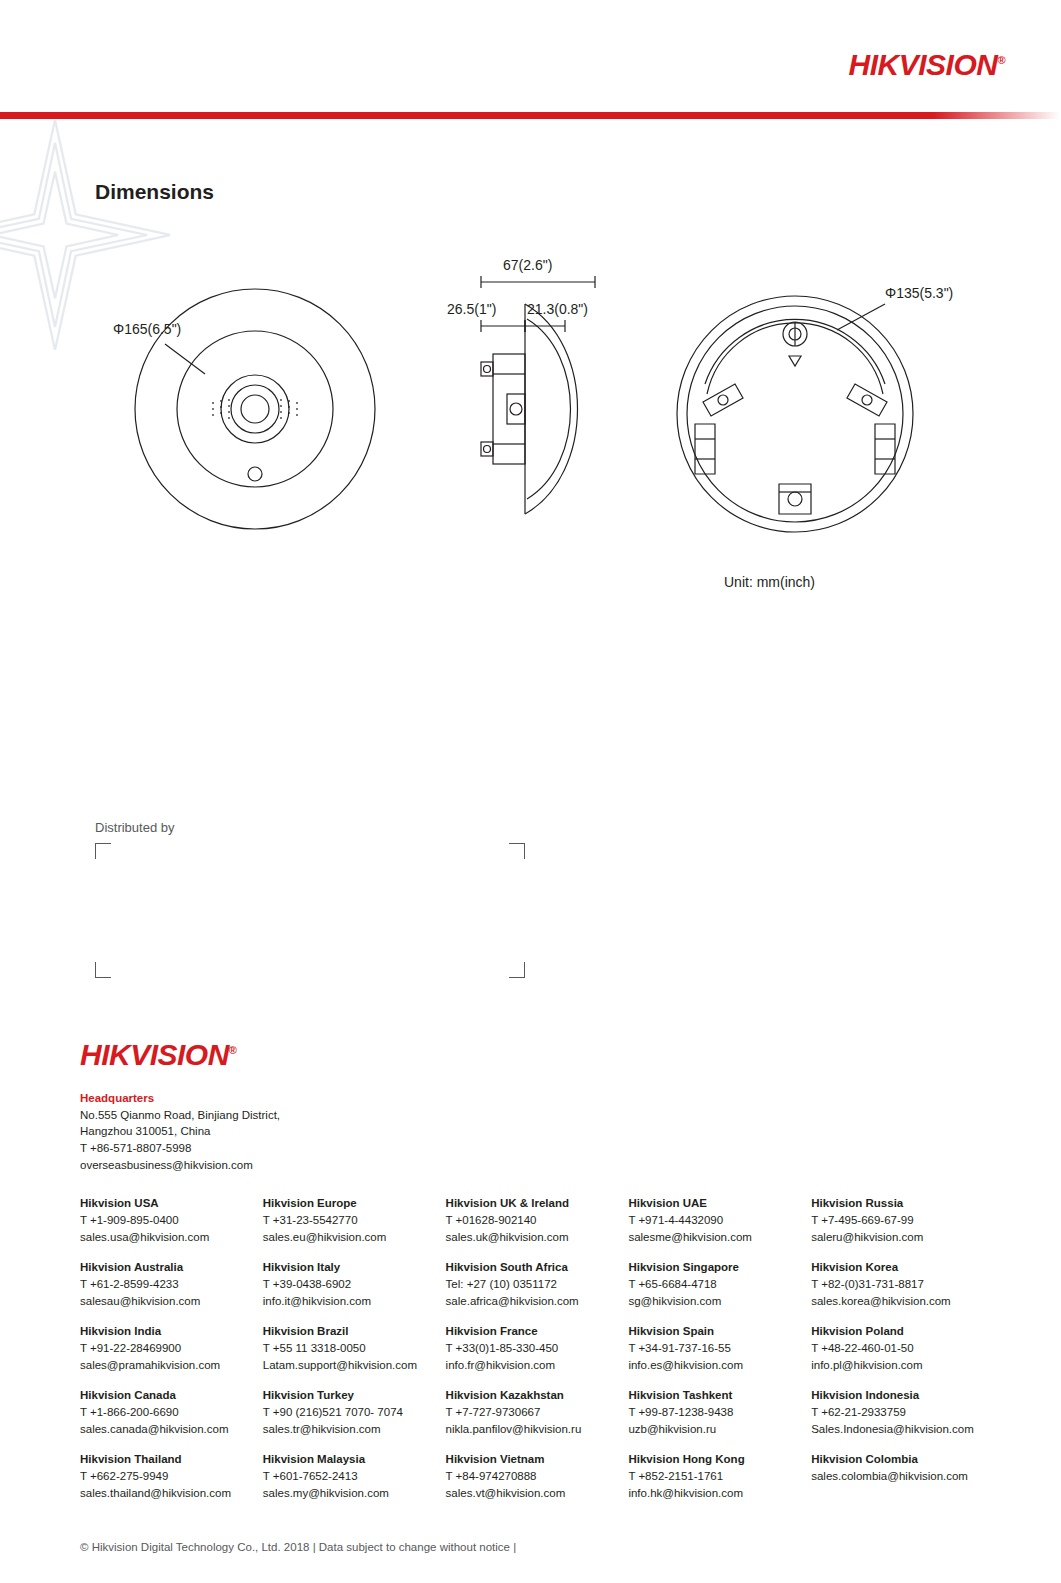HIKVISION®
Dimensions
Φ165(6.5") 67(2.6") 26.5(1") 21.3(0.8") Φ135(5.3")
Unit: mm(inch)
Distributed by
HIKVISION®
Headquarters
No.555 Qianmo Road, Binjiang District,
Hangzhou 310051, China
T +86-571-8807-5998
overseasbusiness@hikvision.com
Hikvision USA
T +1-909-895-0400
sales.usa@hikvision.com
Hikvision Australia
T +61-2-8599-4233
salesau@hikvision.com
Hikvision India
T +91-22-28469900
sales@pramahikvision.com
Hikvision Canada
T +1-866-200-6690
sales.canada@hikvision.com
Hikvision Thailand
T +662-275-9949
sales.thailand@hikvision.com
Hikvision Europe
T +31-23-5542770
sales.eu@hikvision.com
Hikvision Italy
T +39-0438-6902
info.it@hikvision.com
Hikvision Brazil
T +55 11 3318-0050
Latam.support@hikvision.com
Hikvision Turkey
T +90 (216)521 7070- 7074
sales.tr@hikvision.com
Hikvision Malaysia
T +601-7652-2413
sales.my@hikvision.com
Hikvision UK & Ireland
T +01628-902140
sales.uk@hikvision.com
Hikvision South Africa
Tel: +27 (10) 0351172
sale.africa@hikvision.com
Hikvision France
T +33(0)1-85-330-450
info.fr@hikvision.com
Hikvision Kazakhstan
T +7-727-9730667
nikla.panfilov@hikvision.ru
Hikvision Vietnam
T +84-974270888
sales.vt@hikvision.com
Hikvision UAE
T +971-4-4432090
salesme@hikvision.com
Hikvision Singapore
T +65-6684-4718
sg@hikvision.com
Hikvision Spain
T +34-91-737-16-55
info.es@hikvision.com
Hikvision Tashkent
T +99-87-1238-9438
uzb@hikvision.ru
Hikvision Hong Kong
T +852-2151-1761
info.hk@hikvision.com
Hikvision Russia
T +7-495-669-67-99
saleru@hikvision.com
Hikvision Korea
T +82-(0)31-731-8817
sales.korea@hikvision.com
Hikvision Poland
T +48-22-460-01-50
info.pl@hikvision.com
Hikvision Indonesia
T +62-21-2933759
Sales.Indonesia@hikvision.com
Hikvision Colombia
sales.colombia@hikvision.com
© Hikvision Digital Technology Co., Ltd. 2018 | Data subject to change without notice |